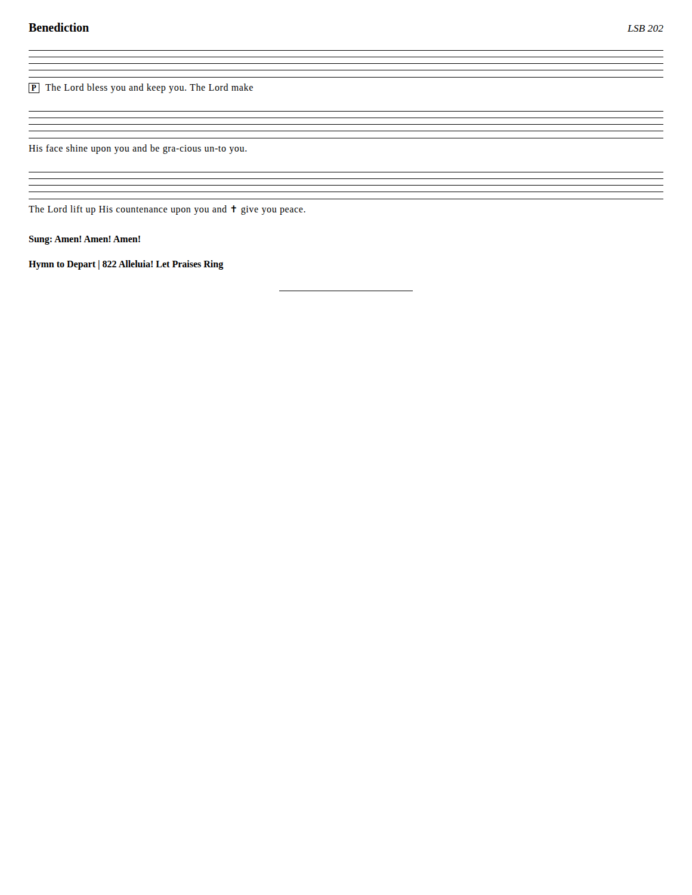Benediction
LSB 202
PThe Lord bless you and keep you. The Lord make
His face shine upon you and be gra‑cious un‑to you.
The Lord lift up His countenance upon you and ✝ give you peace.
Sung: Amen! Amen! Amen!
Hymn to Depart | 822 Alleluia! Let Praises Ring